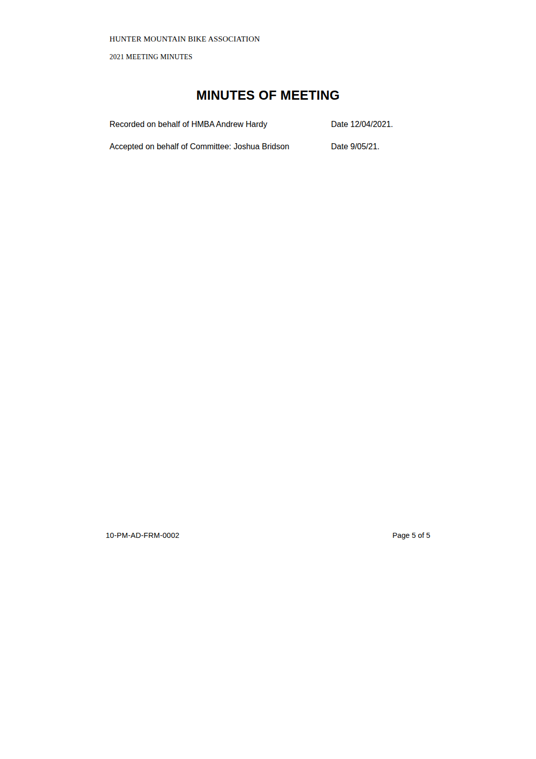HUNTER MOUNTAIN BIKE ASSOCIATION
2021 MEETING MINUTES
MINUTES OF MEETING
Recorded on behalf of HMBA Andrew Hardy Date 12/04/2021.
Accepted on behalf of Committee: Joshua Bridson Date 9/05/21.
10-PM-AD-FRM-0002 Page 5 of 5